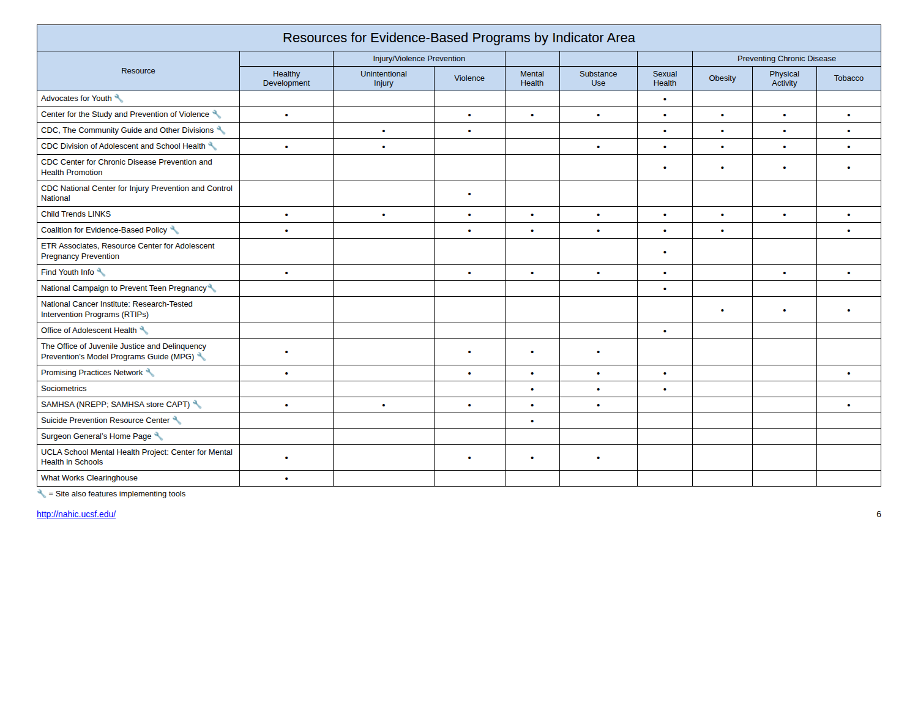Resources for Evidence-Based Programs by Indicator Area
| Resource | | Injury/Violence Prevention | | | | Preventing Chronic Disease |
| --- | --- | --- | --- | --- | --- | --- |
| Healthy Development | Unintentional Injury | Violence | Mental Health | Substance Use | Sexual Health | Obesity | Physical Activity | Tobacco |
| Advocates for Youth 🔧 | | | | | | • | | | |
| Center for the Study and Prevention of Violence 🔧 | • | | • | • | • | • | • | • | • |
| CDC, The Community Guide and Other Divisions 🔧 | | • | • | | | • | • | • | • |
| CDC Division of Adolescent and School Health 🔧 | • | • | | | • | • | • | • | • |
| CDC Center for Chronic Disease Prevention and Health Promotion | | | | | | • | • | • | • |
| CDC National Center for Injury Prevention and Control National | | | • | | | | | | |
| Child Trends LINKS | • | • | • | • | • | • | • | • | • |
| Coalition for Evidence-Based Policy 🔧 | • | | • | • | • | • | • | | • |
| ETR Associates, Resource Center for Adolescent Pregnancy Prevention | | | | | | • | | | |
| Find Youth Info 🔧 | • | | • | • | • | • | | • | • |
| National Campaign to Prevent Teen Pregnancy 🔧 | | | | | | • | | | |
| National Cancer Institute: Research-Tested Intervention Programs (RTIPs) | | | | | | | • | • | • |
| Office of Adolescent Health 🔧 | | | | | | • | | | |
| The Office of Juvenile Justice and Delinquency Prevention's Model Programs Guide (MPG) 🔧 | • | | • | • | • | | | | |
| Promising Practices Network 🔧 | • | | • | • | • | • | | | • |
| Sociometrics | | | | • | • | • | | | |
| SAMHSA (NREPP; SAMHSA store CAPT) 🔧 | • | • | • | • | • | | | | • |
| Suicide Prevention Resource Center 🔧 | | | | • | | | | | |
| Surgeon General’s Home Page 🔧 | | | | | | | | | |
| UCLA School Mental Health Project: Center for Mental Health in Schools | • | | • | • | • | | | | |
| What Works Clearinghouse | • | | | | | | | | |
🔧 = Site also features implementing tools
http://nahic.ucsf.edu/ 6